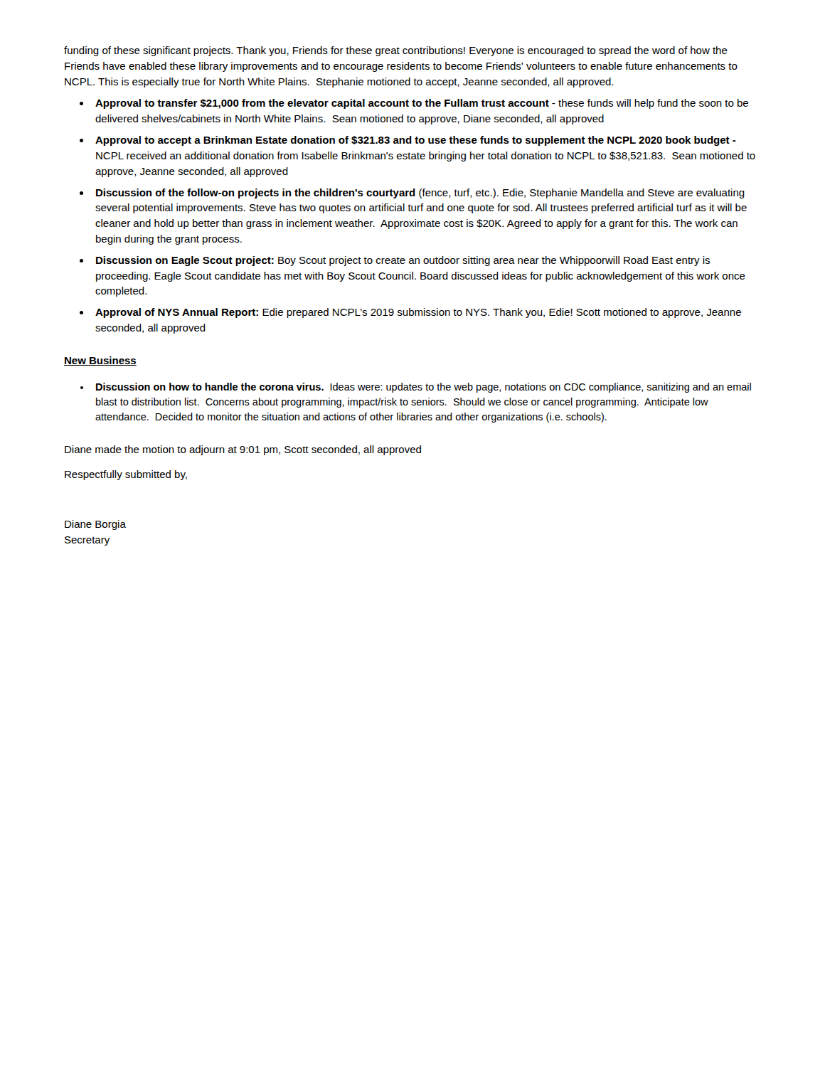funding of these significant projects. Thank you, Friends for these great contributions! Everyone is encouraged to spread the word of how the Friends have enabled these library improvements and to encourage residents to become Friends' volunteers to enable future enhancements to NCPL. This is especially true for North White Plains. Stephanie motioned to accept, Jeanne seconded, all approved.
Approval to transfer $21,000 from the elevator capital account to the Fullam trust account - these funds will help fund the soon to be delivered shelves/cabinets in North White Plains. Sean motioned to approve, Diane seconded, all approved
Approval to accept a Brinkman Estate donation of $321.83 and to use these funds to supplement the NCPL 2020 book budget - NCPL received an additional donation from Isabelle Brinkman's estate bringing her total donation to NCPL to $38,521.83. Sean motioned to approve, Jeanne seconded, all approved
Discussion of the follow-on projects in the children's courtyard (fence, turf, etc.). Edie, Stephanie Mandella and Steve are evaluating several potential improvements. Steve has two quotes on artificial turf and one quote for sod. All trustees preferred artificial turf as it will be cleaner and hold up better than grass in inclement weather. Approximate cost is $20K. Agreed to apply for a grant for this. The work can begin during the grant process.
Discussion on Eagle Scout project: Boy Scout project to create an outdoor sitting area near the Whippoorwill Road East entry is proceeding. Eagle Scout candidate has met with Boy Scout Council. Board discussed ideas for public acknowledgement of this work once completed.
Approval of NYS Annual Report: Edie prepared NCPL’s 2019 submission to NYS. Thank you, Edie! Scott motioned to approve, Jeanne seconded, all approved
New Business
Discussion on how to handle the corona virus. Ideas were: updates to the web page, notations on CDC compliance, sanitizing and an email blast to distribution list. Concerns about programming, impact/risk to seniors. Should we close or cancel programming. Anticipate low attendance. Decided to monitor the situation and actions of other libraries and other organizations (i.e. schools).
Diane made the motion to adjourn at 9:01 pm, Scott seconded, all approved
Respectfully submitted by,
Diane Borgia
Secretary